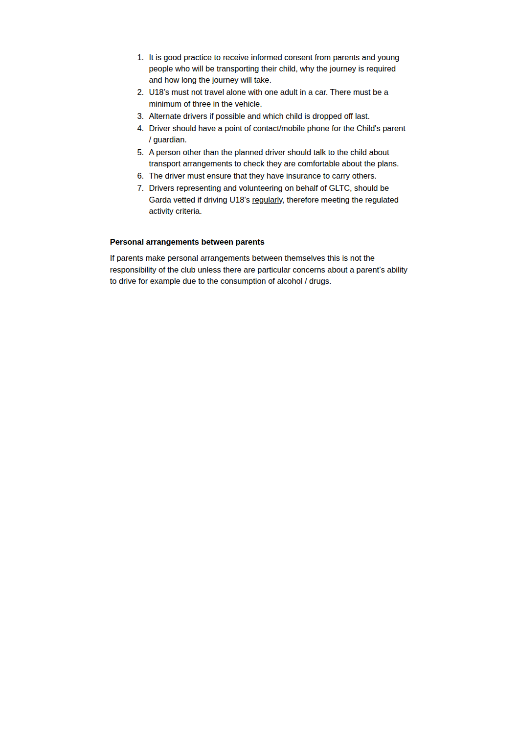It is good practice to receive informed consent from parents and young people who will be transporting their child, why the journey is required and how long the journey will take.
U18’s must not travel alone with one adult in a car. There must be a minimum of three in the vehicle.
Alternate drivers if possible and which child is dropped off last.
Driver should have a point of contact/mobile phone for the Child's parent / guardian.
A person other than the planned driver should talk to the child about transport arrangements to check they are comfortable about the plans.
The driver must ensure that they have insurance to carry others.
Drivers representing and volunteering on behalf of GLTC, should be Garda vetted if driving U18’s regularly, therefore meeting the regulated activity criteria.
Personal arrangements between parents
If parents make personal arrangements between themselves this is not the responsibility of the club unless there are particular concerns about a parent’s ability to drive for example due to the consumption of alcohol / drugs.